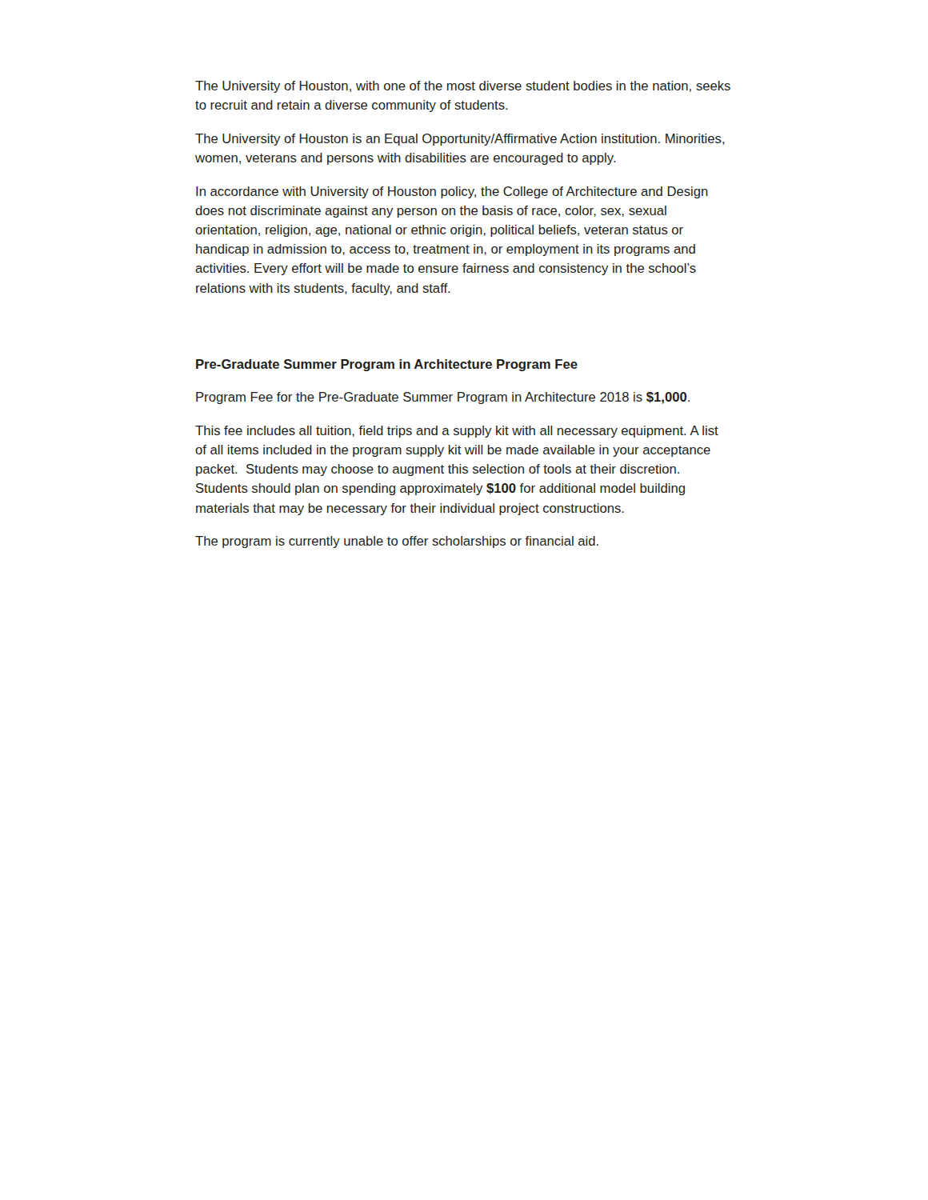The University of Houston, with one of the most diverse student bodies in the nation, seeks to recruit and retain a diverse community of students.
The University of Houston is an Equal Opportunity/Affirmative Action institution. Minorities, women, veterans and persons with disabilities are encouraged to apply.
In accordance with University of Houston policy, the College of Architecture and Design does not discriminate against any person on the basis of race, color, sex, sexual orientation, religion, age, national or ethnic origin, political beliefs, veteran status or handicap in admission to, access to, treatment in, or employment in its programs and activities. Every effort will be made to ensure fairness and consistency in the school’s relations with its students, faculty, and staff.
Pre-Graduate Summer Program in Architecture Program Fee
Program Fee for the Pre-Graduate Summer Program in Architecture 2018 is $1,000.
This fee includes all tuition, field trips and a supply kit with all necessary equipment. A list of all items included in the program supply kit will be made available in your acceptance packet. Students may choose to augment this selection of tools at their discretion. Students should plan on spending approximately $100 for additional model building materials that may be necessary for their individual project constructions.
The program is currently unable to offer scholarships or financial aid.